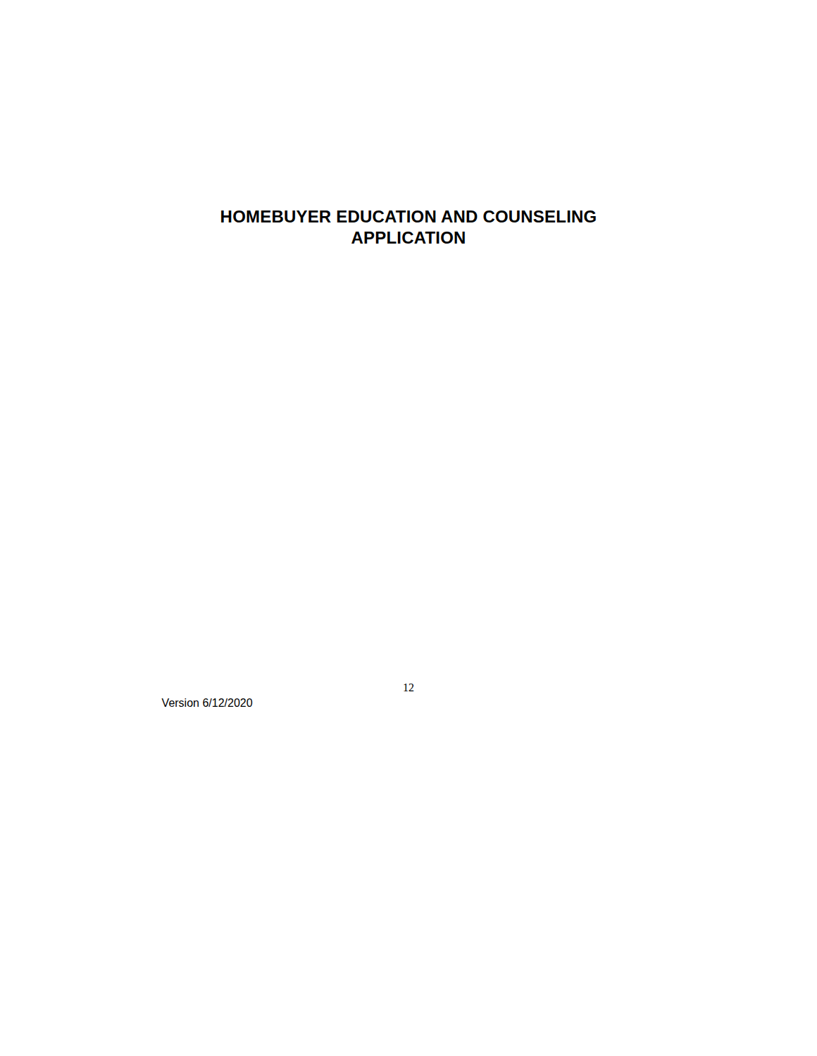HOMEBUYER EDUCATION AND COUNSELING
APPLICATION
12
Version 6/12/2020